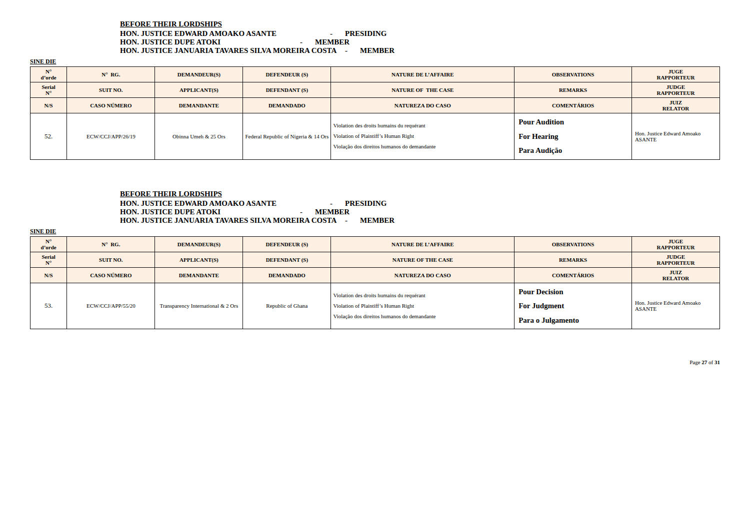BEFORE THEIR LORDSHIPS
HON. JUSTICE EDWARD AMOAKO ASANTE - PRESIDING
HON. JUSTICE DUPE ATOKI - MEMBER
HON. JUSTICE JANUARIA TAVARES SILVA MOREIRA COSTA - MEMBER
SINE DIE
| N° d’orde | N° RG. | DEMANDEUR(S) | DEFENDEUR (S) | NATURE DE L’AFFAIRE | OBSERVATIONS | JUGE RAPPORTEUR |
| --- | --- | --- | --- | --- | --- | --- |
| Serial N° | SUIT NO. | APPLICANT(S) | DEFENDANT (S) | NATURE OF THE CASE | REMARKS | JUDGE RAPPORTEUR |
| N/S | CASO NÚMERO | DEMANDANTE | DEMANDADO | NATUREZA DO CASO | COMENTÁRIOS | JUIZ RELATOR |
| 52. | ECW/CCJ/APP/26/19 | Obinna Umeh & 25 Ors | Federal Republic of Nigeria & 14 Ors | Violation des droits humains du requérant Violation of Plaintiff’s Human Right Violação dos direitos humanos do demandante | Pour Audition For Hearing Para Audição | Hon. Justice Edward Amoako ASANTE |
BEFORE THEIR LORDSHIPS
HON. JUSTICE EDWARD AMOAKO ASANTE - PRESIDING
HON. JUSTICE DUPE ATOKI - MEMBER
HON. JUSTICE JANUARIA TAVARES SILVA MOREIRA COSTA - MEMBER
SINE DIE
| N° d’orde | N° RG. | DEMANDEUR(S) | DEFENDEUR (S) | NATURE DE L’AFFAIRE | OBSERVATIONS | JUGE RAPPORTEUR |
| --- | --- | --- | --- | --- | --- | --- |
| Serial N° | SUIT NO. | APPLICANT(S) | DEFENDANT (S) | NATURE OF THE CASE | REMARKS | JUDGE RAPPORTEUR |
| N/S | CASO NÚMERO | DEMANDANTE | DEMANDADO | NATUREZA DO CASO | COMENTÁRIOS | JUIZ RELATOR |
| 53. | ECW/CCJ/APP/55/20 | Transparency International & 2 Ors | Republic of Ghana | Violation des droits humains du requérant Violation of Plaintiff’s Human Right Violação dos direitos humanos do demandante | Pour Decision For Judgment Para o Julgamento | Hon. Justice Edward Amoako ASANTE |
Page 27 of 31